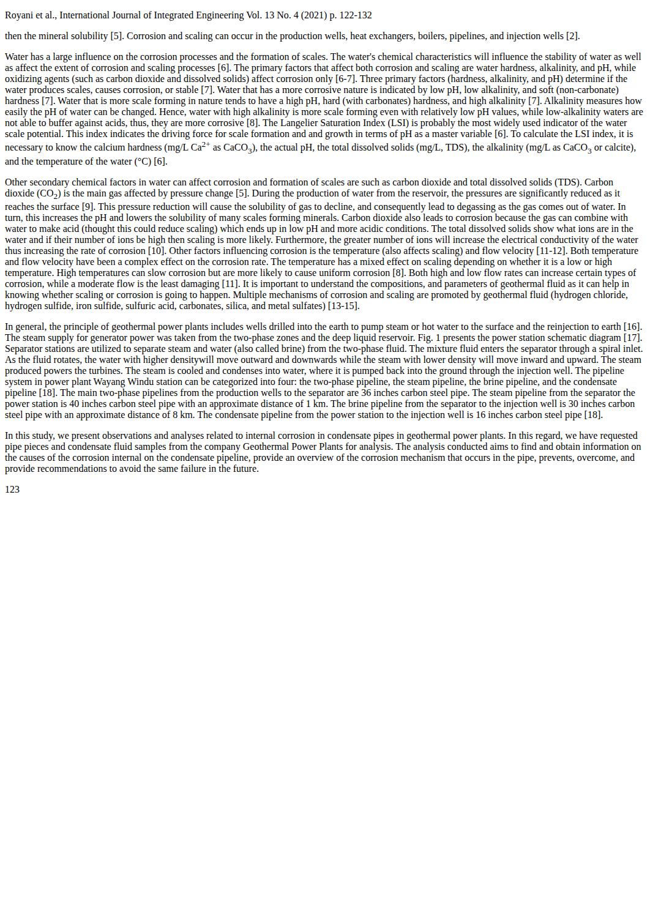Royani et al., International Journal of Integrated Engineering Vol. 13 No. 4 (2021) p. 122-132
then the mineral solubility [5]. Corrosion and scaling can occur in the production wells, heat exchangers, boilers, pipelines, and injection wells [2].
Water has a large influence on the corrosion processes and the formation of scales. The water's chemical characteristics will influence the stability of water as well as affect the extent of corrosion and scaling processes [6]. The primary factors that affect both corrosion and scaling are water hardness, alkalinity, and pH, while oxidizing agents (such as carbon dioxide and dissolved solids) affect corrosion only [6-7]. Three primary factors (hardness, alkalinity, and pH) determine if the water produces scales, causes corrosion, or stable [7]. Water that has a more corrosive nature is indicated by low pH, low alkalinity, and soft (non-carbonate) hardness [7]. Water that is more scale forming in nature tends to have a high pH, hard (with carbonates) hardness, and high alkalinity [7]. Alkalinity measures how easily the pH of water can be changed. Hence, water with high alkalinity is more scale forming even with relatively low pH values, while low-alkalinity waters are not able to buffer against acids, thus, they are more corrosive [8]. The Langelier Saturation Index (LSI) is probably the most widely used indicator of the water scale potential. This index indicates the driving force for scale formation and and growth in terms of pH as a master variable [6]. To calculate the LSI index, it is necessary to know the calcium hardness (mg/L Ca2+ as CaCO3), the actual pH, the total dissolved solids (mg/L, TDS), the alkalinity (mg/L as CaCO3 or calcite), and the temperature of the water (°C) [6].
Other secondary chemical factors in water can affect corrosion and formation of scales are such as carbon dioxide and total dissolved solids (TDS). Carbon dioxide (CO2) is the main gas affected by pressure change [5]. During the production of water from the reservoir, the pressures are significantly reduced as it reaches the surface [9]. This pressure reduction will cause the solubility of gas to decline, and consequently lead to degassing as the gas comes out of water. In turn, this increases the pH and lowers the solubility of many scales forming minerals. Carbon dioxide also leads to corrosion because the gas can combine with water to make acid (thought this could reduce scaling) which ends up in low pH and more acidic conditions. The total dissolved solids show what ions are in the water and if their number of ions be high then scaling is more likely. Furthermore, the greater number of ions will increase the electrical conductivity of the water thus increasing the rate of corrosion [10]. Other factors influencing corrosion is the temperature (also affects scaling) and flow velocity [11-12]. Both temperature and flow velocity have been a complex effect on the corrosion rate. The temperature has a mixed effect on scaling depending on whether it is a low or high temperature. High temperatures can slow corrosion but are more likely to cause uniform corrosion [8]. Both high and low flow rates can increase certain types of corrosion, while a moderate flow is the least damaging [11]. It is important to understand the compositions, and parameters of geothermal fluid as it can help in knowing whether scaling or corrosion is going to happen. Multiple mechanisms of corrosion and scaling are promoted by geothermal fluid (hydrogen chloride, hydrogen sulfide, iron sulfide, sulfuric acid, carbonates, silica, and metal sulfates) [13-15].
In general, the principle of geothermal power plants includes wells drilled into the earth to pump steam or hot water to the surface and the reinjection to earth [16]. The steam supply for generator power was taken from the two-phase zones and the deep liquid reservoir. Fig. 1 presents the power station schematic diagram [17]. Separator stations are utilized to separate steam and water (also called brine) from the two-phase fluid. The mixture fluid enters the separator through a spiral inlet. As the fluid rotates, the water with higher densitywill move outward and downwards while the steam with lower density will move inward and upward. The steam produced powers the turbines. The steam is cooled and condenses into water, where it is pumped back into the ground through the injection well. The pipeline system in power plant Wayang Windu station can be categorized into four: the two-phase pipeline, the steam pipeline, the brine pipeline, and the condensate pipeline [18]. The main two-phase pipelines from the production wells to the separator are 36 inches carbon steel pipe. The steam pipeline from the separator the power station is 40 inches carbon steel pipe with an approximate distance of 1 km. The brine pipeline from the separator to the injection well is 30 inches carbon steel pipe with an approximate distance of 8 km. The condensate pipeline from the power station to the injection well is 16 inches carbon steel pipe [18].
In this study, we present observations and analyses related to internal corrosion in condensate pipes in geothermal power plants. In this regard, we have requested pipe pieces and condensate fluid samples from the company Geothermal Power Plants for analysis. The analysis conducted aims to find and obtain information on the causes of the corrosion internal on the condensate pipeline, provide an overview of the corrosion mechanism that occurs in the pipe, prevents, overcome, and provide recommendations to avoid the same failure in the future.
123